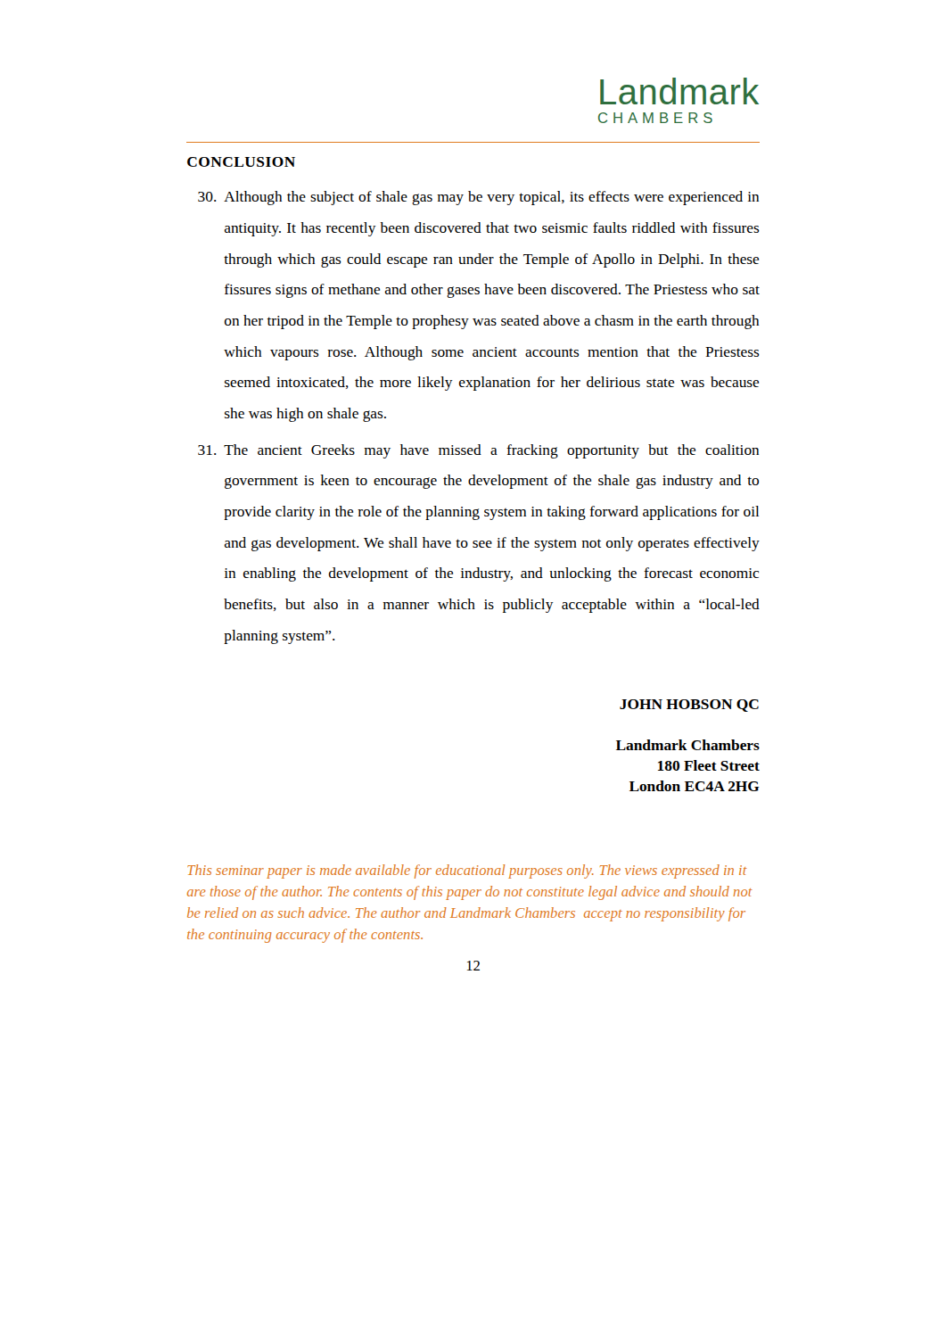Landmark CHAMBERS
CONCLUSION
30. Although the subject of shale gas may be very topical, its effects were experienced in antiquity. It has recently been discovered that two seismic faults riddled with fissures through which gas could escape ran under the Temple of Apollo in Delphi. In these fissures signs of methane and other gases have been discovered. The Priestess who sat on her tripod in the Temple to prophesy was seated above a chasm in the earth through which vapours rose. Although some ancient accounts mention that the Priestess seemed intoxicated, the more likely explanation for her delirious state was because she was high on shale gas.
31. The ancient Greeks may have missed a fracking opportunity but the coalition government is keen to encourage the development of the shale gas industry and to provide clarity in the role of the planning system in taking forward applications for oil and gas development. We shall have to see if the system not only operates effectively in enabling the development of the industry, and unlocking the forecast economic benefits, but also in a manner which is publicly acceptable within a “local-led planning system”.
JOHN HOBSON QC
Landmark Chambers
180 Fleet Street
London EC4A 2HG
This seminar paper is made available for educational purposes only. The views expressed in it are those of the author. The contents of this paper do not constitute legal advice and should not be relied on as such advice. The author and Landmark Chambers accept no responsibility for the continuing accuracy of the contents.
12